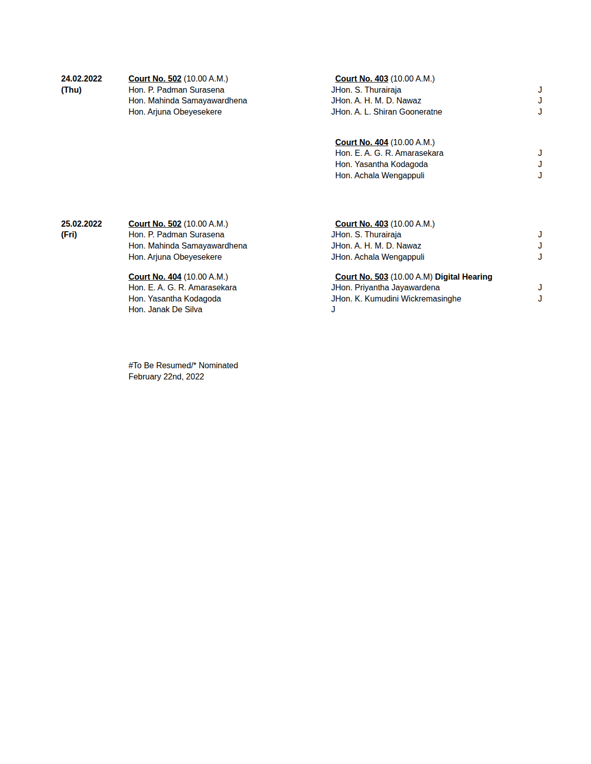| 24.02.2022 (Thu) | Court No. 502 (10.00 A.M.) / Hon. P. Padman Surasena / J / / Hon. Mahinda Samayawardhena / J / / Hon. Arjuna Obeyesekere / J / | Court No. 403 (10.00 A.M.) / Hon. S. Thurairaja / J / / Hon. A. H. M. D. Nawaz / J / / Hon. A. L. Shiran Gooneratne / J / Court No. 404 (10.00 A.M.) / Hon. E. A. G. R. Amarasekara / J / / Hon. Yasantha Kodagoda / J / / Hon. Achala Wengappuli / J / |
| 25.02.2022 (Fri) | Court No. 502 (10.00 A.M.) / Hon. P. Padman Surasena / J / / Hon. Mahinda Samayawardhena / J / / Hon. Arjuna Obeyesekere / J / Court No. 404 (10.00 A.M.) / Hon. E. A. G. R. Amarasekara / J / / Hon. Yasantha Kodagoda / J / / Hon. Janak De Silva / J / | Court No. 403 (10.00 A.M.) / Hon. S. Thurairaja / J / / Hon. A. H. M. D. Nawaz / J / / Hon. Achala Wengappuli / J / Court No. 503 (10.00 A.M) Digital Hearing / Hon. Priyantha Jayawardena / J / / Hon. K. Kumudini Wickremasinghe / J / |
#To Be Resumed/* Nominated
February 22nd, 2022